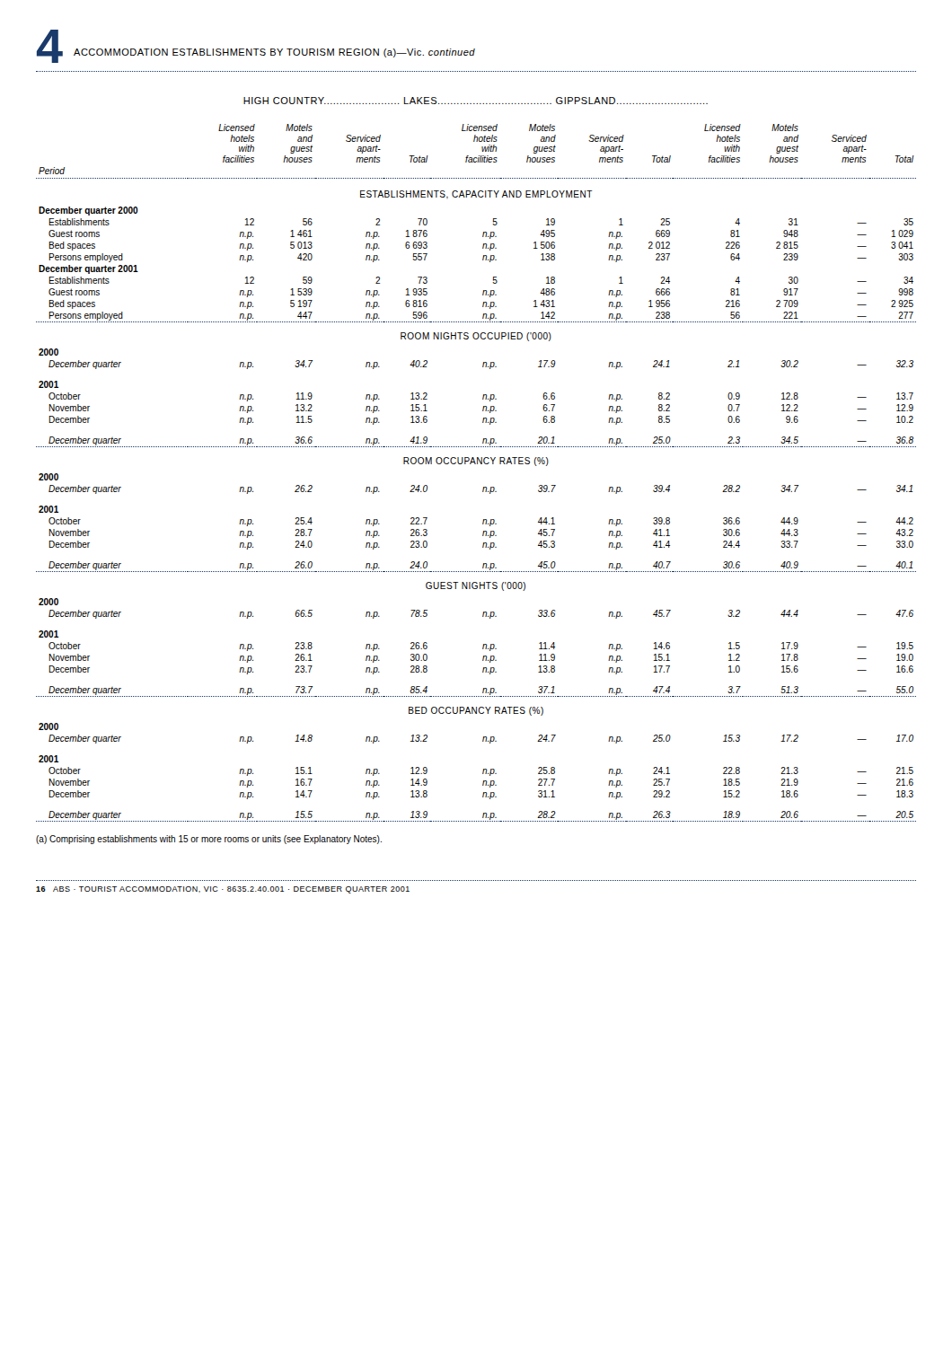4
ACCOMMODATION ESTABLISHMENTS BY TOURISM REGION (a)—Vic. continued
HIGH COUNTRY........................ LAKES.................................... GIPPSLAND.............................
| | Licensed hotels with facilities | Motels and guest houses | Serviced apart- ments | Total | Licensed hotels with facilities | Motels and guest houses | Serviced apart- ments | Total | Licensed hotels with facilities | Motels and guest houses | Serviced apart- ments | Total |
| --- | --- | --- | --- | --- | --- | --- | --- | --- | --- | --- | --- | --- |
| Period | |
| ESTABLISHMENTS, CAPACITY AND EMPLOYMENT |
| December quarter 2000 |
| Establishments | 12 | 56 | 2 | 70 | 5 | 19 | 1 | 25 | 4 | 31 | — | 35 |
| Guest rooms | n.p. | 1 461 | n.p. | 1 876 | n.p. | 495 | n.p. | 669 | 81 | 948 | — | 1 029 |
| Bed spaces | n.p. | 5 013 | n.p. | 6 693 | n.p. | 1 506 | n.p. | 2 012 | 226 | 2 815 | — | 3 041 |
| Persons employed | n.p. | 420 | n.p. | 557 | n.p. | 138 | n.p. | 237 | 64 | 239 | — | 303 |
| December quarter 2001 |
| Establishments | 12 | 59 | 2 | 73 | 5 | 18 | 1 | 24 | 4 | 30 | — | 34 |
| Guest rooms | n.p. | 1 539 | n.p. | 1 935 | n.p. | 486 | n.p. | 666 | 81 | 917 | — | 998 |
| Bed spaces | n.p. | 5 197 | n.p. | 6 816 | n.p. | 1 431 | n.p. | 1 956 | 216 | 2 709 | — | 2 925 |
| Persons employed | n.p. | 447 | n.p. | 596 | n.p. | 142 | n.p. | 238 | 56 | 221 | — | 277 |
| ROOM NIGHTS OCCUPIED ('000) |
| 2000 |
| December quarter | n.p. | 34.7 | n.p. | 40.2 | n.p. | 17.9 | n.p. | 24.1 | 2.1 | 30.2 | — | 32.3 |
| 2001 |
| October | n.p. | 11.9 | n.p. | 13.2 | n.p. | 6.6 | n.p. | 8.2 | 0.9 | 12.8 | — | 13.7 |
| November | n.p. | 13.2 | n.p. | 15.1 | n.p. | 6.7 | n.p. | 8.2 | 0.7 | 12.2 | — | 12.9 |
| December | n.p. | 11.5 | n.p. | 13.6 | n.p. | 6.8 | n.p. | 8.5 | 0.6 | 9.6 | — | 10.2 |
| December quarter | n.p. | 36.6 | n.p. | 41.9 | n.p. | 20.1 | n.p. | 25.0 | 2.3 | 34.5 | — | 36.8 |
| ROOM OCCUPANCY RATES (%) |
| 2000 |
| December quarter | n.p. | 26.2 | n.p. | 24.0 | n.p. | 39.7 | n.p. | 39.4 | 28.2 | 34.7 | — | 34.1 |
| 2001 |
| October | n.p. | 25.4 | n.p. | 22.7 | n.p. | 44.1 | n.p. | 39.8 | 36.6 | 44.9 | — | 44.2 |
| November | n.p. | 28.7 | n.p. | 26.3 | n.p. | 45.7 | n.p. | 41.1 | 30.6 | 44.3 | — | 43.2 |
| December | n.p. | 24.0 | n.p. | 23.0 | n.p. | 45.3 | n.p. | 41.4 | 24.4 | 33.7 | — | 33.0 |
| December quarter | n.p. | 26.0 | n.p. | 24.0 | n.p. | 45.0 | n.p. | 40.7 | 30.6 | 40.9 | — | 40.1 |
| GUEST NIGHTS ('000) |
| 2000 |
| December quarter | n.p. | 66.5 | n.p. | 78.5 | n.p. | 33.6 | n.p. | 45.7 | 3.2 | 44.4 | — | 47.6 |
| 2001 |
| October | n.p. | 23.8 | n.p. | 26.6 | n.p. | 11.4 | n.p. | 14.6 | 1.5 | 17.9 | — | 19.5 |
| November | n.p. | 26.1 | n.p. | 30.0 | n.p. | 11.9 | n.p. | 15.1 | 1.2 | 17.8 | — | 19.0 |
| December | n.p. | 23.7 | n.p. | 28.8 | n.p. | 13.8 | n.p. | 17.7 | 1.0 | 15.6 | — | 16.6 |
| December quarter | n.p. | 73.7 | n.p. | 85.4 | n.p. | 37.1 | n.p. | 47.4 | 3.7 | 51.3 | — | 55.0 |
| BED OCCUPANCY RATES (%) |
| 2000 |
| December quarter | n.p. | 14.8 | n.p. | 13.2 | n.p. | 24.7 | n.p. | 25.0 | 15.3 | 17.2 | — | 17.0 |
| 2001 |
| October | n.p. | 15.1 | n.p. | 12.9 | n.p. | 25.8 | n.p. | 24.1 | 22.8 | 21.3 | — | 21.5 |
| November | n.p. | 16.7 | n.p. | 14.9 | n.p. | 27.7 | n.p. | 25.7 | 18.5 | 21.9 | — | 21.6 |
| December | n.p. | 14.7 | n.p. | 13.8 | n.p. | 31.1 | n.p. | 29.2 | 15.2 | 18.6 | — | 18.3 |
| December quarter | n.p. | 15.5 | n.p. | 13.9 | n.p. | 28.2 | n.p. | 26.3 | 18.9 | 20.6 | — | 20.5 |
(a) Comprising establishments with 15 or more rooms or units (see Explanatory Notes).
16 ABS · TOURIST ACCOMMODATION, VIC · 8635.2.40.001 · DECEMBER QUARTER 2001